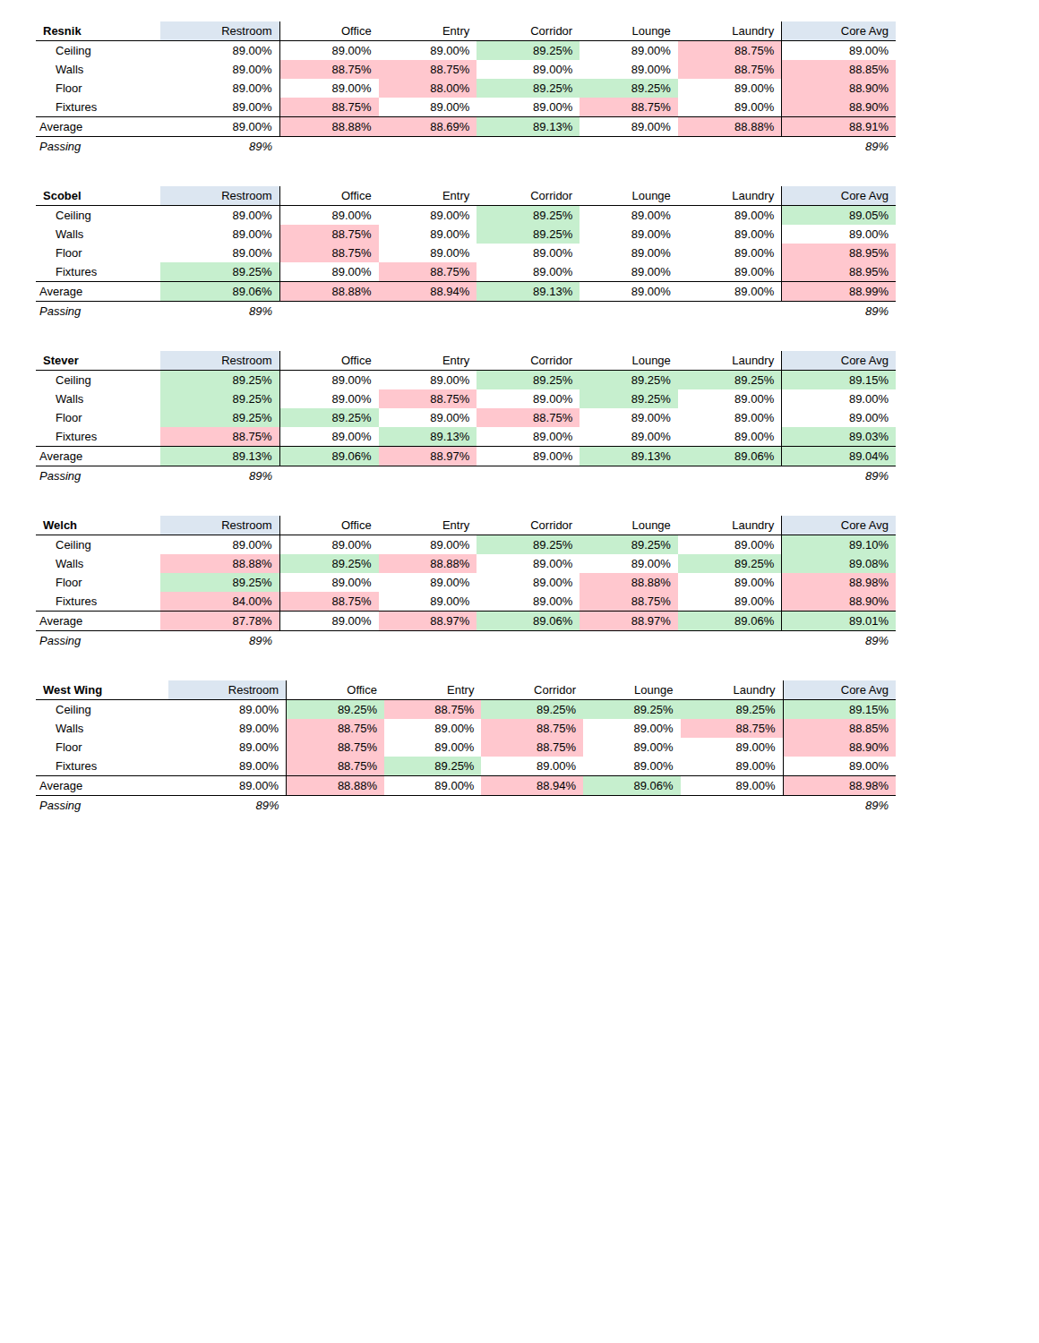| Resnik | Restroom | Office | Entry | Corridor | Lounge | Laundry | Core Avg |
| Ceiling | 89.00% | 89.00% | 89.00% | 89.25% | 89.00% | 88.75% | 89.00% |
| Walls | 89.00% | 88.75% | 88.75% | 89.00% | 89.00% | 88.75% | 88.85% |
| Floor | 89.00% | 89.00% | 88.00% | 89.25% | 89.25% | 89.00% | 88.90% |
| Fixtures | 89.00% | 88.75% | 89.00% | 89.00% | 88.75% | 89.00% | 88.90% |
| Average | 89.00% | 88.88% | 88.69% | 89.13% | 89.00% | 88.88% | 88.91% |
| Passing | 89% | | | | | | 89% |
| Scobel | Restroom | Office | Entry | Corridor | Lounge | Laundry | Core Avg |
| Ceiling | 89.00% | 89.00% | 89.00% | 89.25% | 89.00% | 89.00% | 89.05% |
| Walls | 89.00% | 88.75% | 89.00% | 89.25% | 89.00% | 89.00% | 89.00% |
| Floor | 89.00% | 88.75% | 89.00% | 89.00% | 89.00% | 89.00% | 88.95% |
| Fixtures | 89.25% | 89.00% | 88.75% | 89.00% | 89.00% | 89.00% | 88.95% |
| Average | 89.06% | 88.88% | 88.94% | 89.13% | 89.00% | 89.00% | 88.99% |
| Passing | 89% | | | | | | 89% |
| Stever | Restroom | Office | Entry | Corridor | Lounge | Laundry | Core Avg |
| Ceiling | 89.25% | 89.00% | 89.00% | 89.25% | 89.25% | 89.25% | 89.15% |
| Walls | 89.25% | 89.00% | 88.75% | 89.00% | 89.25% | 89.00% | 89.00% |
| Floor | 89.25% | 89.25% | 89.00% | 88.75% | 89.00% | 89.00% | 89.00% |
| Fixtures | 88.75% | 89.00% | 89.13% | 89.00% | 89.00% | 89.00% | 89.03% |
| Average | 89.13% | 89.06% | 88.97% | 89.00% | 89.13% | 89.06% | 89.04% |
| Passing | 89% | | | | | | 89% |
| Welch | Restroom | Office | Entry | Corridor | Lounge | Laundry | Core Avg |
| Ceiling | 89.00% | 89.00% | 89.00% | 89.25% | 89.25% | 89.00% | 89.10% |
| Walls | 88.88% | 89.25% | 88.88% | 89.00% | 89.00% | 89.25% | 89.08% |
| Floor | 89.25% | 89.00% | 89.00% | 89.00% | 88.88% | 89.00% | 88.98% |
| Fixtures | 84.00% | 88.75% | 89.00% | 89.00% | 88.75% | 89.00% | 88.90% |
| Average | 87.78% | 89.00% | 88.97% | 89.06% | 88.97% | 89.06% | 89.01% |
| Passing | 89% | | | | | | 89% |
| West Wing | Restroom | Office | Entry | Corridor | Lounge | Laundry | Core Avg |
| Ceiling | 89.00% | 89.25% | 88.75% | 89.25% | 89.25% | 89.25% | 89.15% |
| Walls | 89.00% | 88.75% | 89.00% | 88.75% | 89.00% | 88.75% | 88.85% |
| Floor | 89.00% | 88.75% | 89.00% | 88.75% | 89.00% | 89.00% | 88.90% |
| Fixtures | 89.00% | 88.75% | 89.25% | 89.00% | 89.00% | 89.00% | 89.00% |
| Average | 89.00% | 88.88% | 89.00% | 88.94% | 89.06% | 89.00% | 88.98% |
| Passing | 89% | | | | | | 89% |